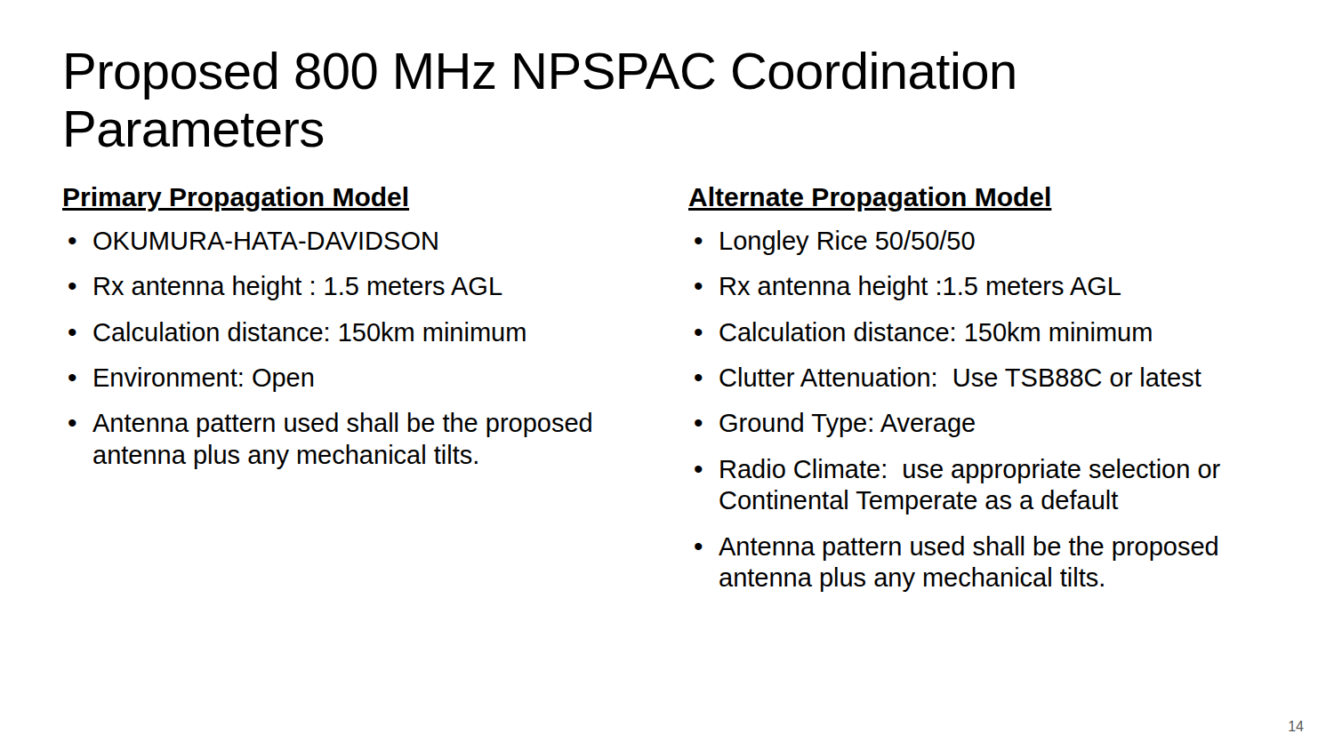Proposed 800 MHz NPSPAC Coordination Parameters
Primary Propagation Model
OKUMURA-HATA-DAVIDSON
Rx antenna height : 1.5 meters AGL
Calculation distance: 150km minimum
Environment: Open
Antenna pattern used shall be the proposed antenna plus any mechanical tilts.
Alternate Propagation Model
Longley Rice 50/50/50
Rx antenna height :1.5 meters AGL
Calculation distance: 150km minimum
Clutter Attenuation: Use TSB88C or latest
Ground Type: Average
Radio Climate: use appropriate selection or Continental Temperate as a default
Antenna pattern used shall be the proposed antenna plus any mechanical tilts.
14